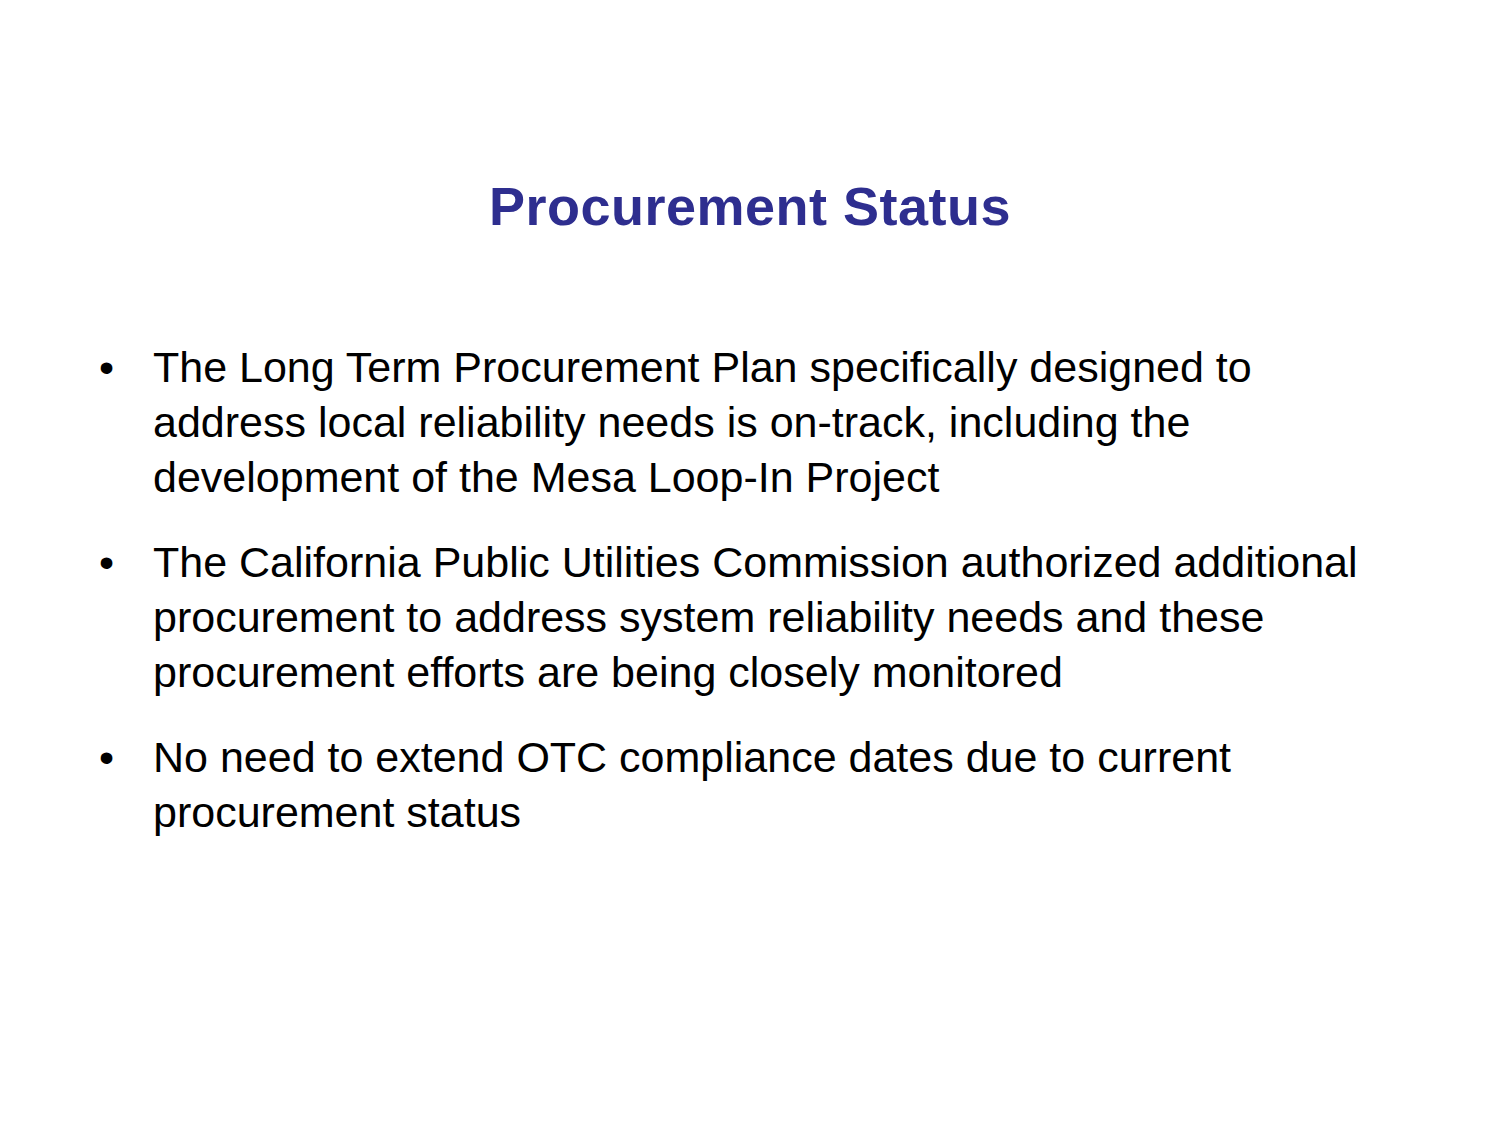Procurement Status
The Long Term Procurement Plan specifically designed to address local reliability needs is on-track, including the development of the Mesa Loop-In Project
The California Public Utilities Commission authorized additional procurement to address system reliability needs and these procurement efforts are being closely monitored
No need to extend OTC compliance dates due to current procurement status